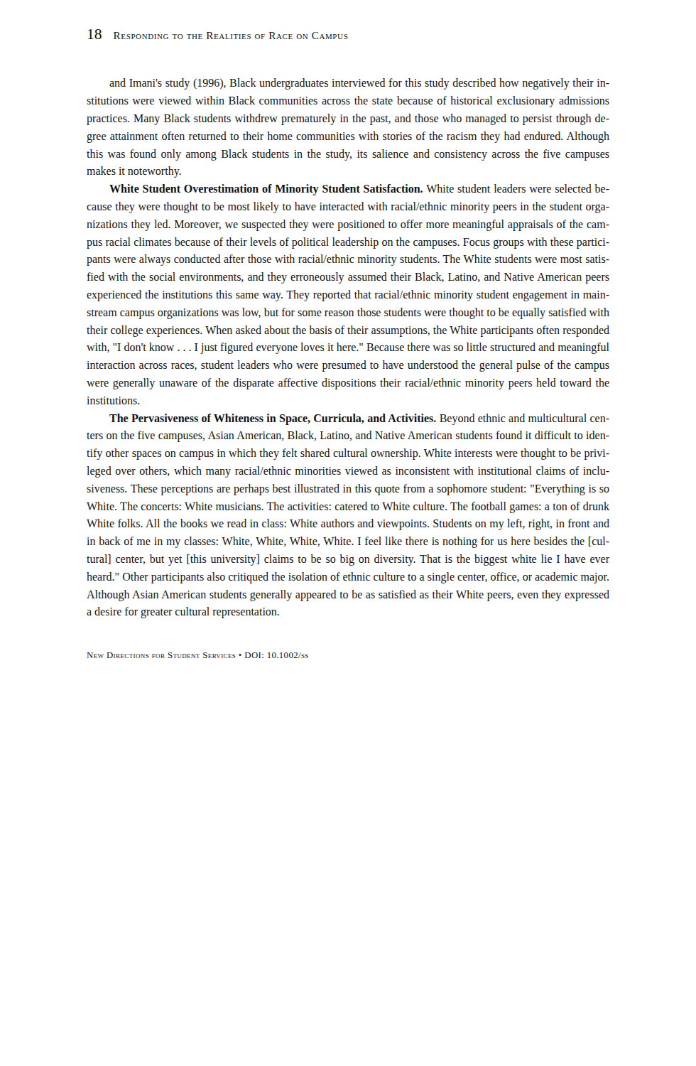18 Responding to the Realities of Race on Campus
and Imani's study (1996), Black undergraduates interviewed for this study described how negatively their institutions were viewed within Black communities across the state because of historical exclusionary admissions practices. Many Black students withdrew prematurely in the past, and those who managed to persist through degree attainment often returned to their home communities with stories of the racism they had endured. Although this was found only among Black students in the study, its salience and consistency across the five campuses makes it noteworthy.
White Student Overestimation of Minority Student Satisfaction. White student leaders were selected because they were thought to be most likely to have interacted with racial/ethnic minority peers in the student organizations they led. Moreover, we suspected they were positioned to offer more meaningful appraisals of the campus racial climates because of their levels of political leadership on the campuses. Focus groups with these participants were always conducted after those with racial/ethnic minority students. The White students were most satisfied with the social environments, and they erroneously assumed their Black, Latino, and Native American peers experienced the institutions this same way. They reported that racial/ethnic minority student engagement in mainstream campus organizations was low, but for some reason those students were thought to be equally satisfied with their college experiences. When asked about the basis of their assumptions, the White participants often responded with, "I don't know . . . I just figured everyone loves it here." Because there was so little structured and meaningful interaction across races, student leaders who were presumed to have understood the general pulse of the campus were generally unaware of the disparate affective dispositions their racial/ethnic minority peers held toward the institutions.
The Pervasiveness of Whiteness in Space, Curricula, and Activities. Beyond ethnic and multicultural centers on the five campuses, Asian American, Black, Latino, and Native American students found it difficult to identify other spaces on campus in which they felt shared cultural ownership. White interests were thought to be privileged over others, which many racial/ethnic minorities viewed as inconsistent with institutional claims of inclusiveness. These perceptions are perhaps best illustrated in this quote from a sophomore student: "Everything is so White. The concerts: White musicians. The activities: catered to White culture. The football games: a ton of drunk White folks. All the books we read in class: White authors and viewpoints. Students on my left, right, in front and in back of me in my classes: White, White, White, White. I feel like there is nothing for us here besides the [cultural] center, but yet [this university] claims to be so big on diversity. That is the biggest white lie I have ever heard." Other participants also critiqued the isolation of ethnic culture to a single center, office, or academic major. Although Asian American students generally appeared to be as satisfied as their White peers, even they expressed a desire for greater cultural representation.
New Directions for Student Services • DOI: 10.1002/ss